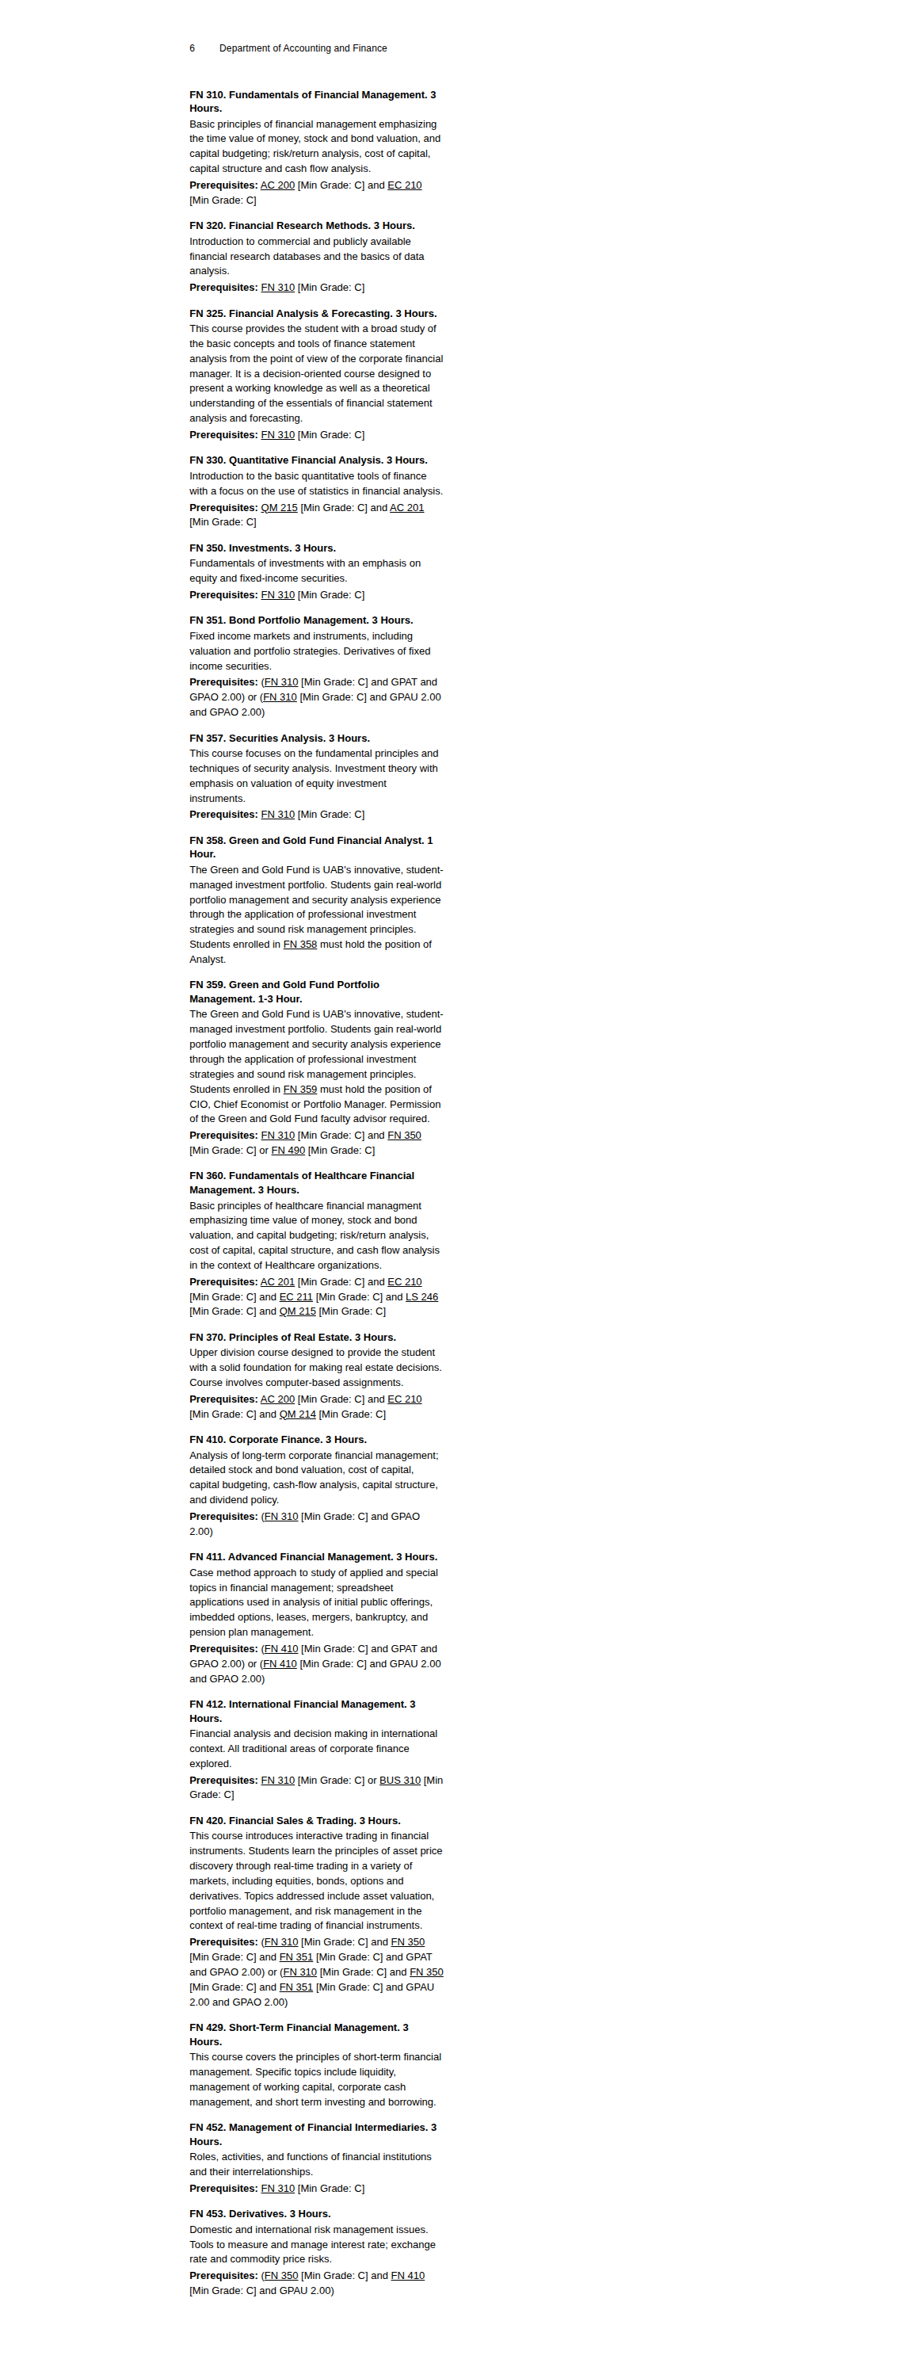6 Department of Accounting and Finance
FN 310. Fundamentals of Financial Management. 3 Hours.
Basic principles of financial management emphasizing the time value of money, stock and bond valuation, and capital budgeting; risk/return analysis, cost of capital, capital structure and cash flow analysis.
Prerequisites: AC 200 [Min Grade: C] and EC 210 [Min Grade: C]
FN 320. Financial Research Methods. 3 Hours.
Introduction to commercial and publicly available financial research databases and the basics of data analysis.
Prerequisites: FN 310 [Min Grade: C]
FN 325. Financial Analysis & Forecasting. 3 Hours.
This course provides the student with a broad study of the basic concepts and tools of finance statement analysis from the point of view of the corporate financial manager. It is a decision-oriented course designed to present a working knowledge as well as a theoretical understanding of the essentials of financial statement analysis and forecasting.
Prerequisites: FN 310 [Min Grade: C]
FN 330. Quantitative Financial Analysis. 3 Hours.
Introduction to the basic quantitative tools of finance with a focus on the use of statistics in financial analysis.
Prerequisites: QM 215 [Min Grade: C] and AC 201 [Min Grade: C]
FN 350. Investments. 3 Hours.
Fundamentals of investments with an emphasis on equity and fixed-income securities.
Prerequisites: FN 310 [Min Grade: C]
FN 351. Bond Portfolio Management. 3 Hours.
Fixed income markets and instruments, including valuation and portfolio strategies. Derivatives of fixed income securities.
Prerequisites: (FN 310 [Min Grade: C] and GPAT and GPAO 2.00) or (FN 310 [Min Grade: C] and GPAU 2.00 and GPAO 2.00)
FN 357. Securities Analysis. 3 Hours.
This course focuses on the fundamental principles and techniques of security analysis. Investment theory with emphasis on valuation of equity investment instruments.
Prerequisites: FN 310 [Min Grade: C]
FN 358. Green and Gold Fund Financial Analyst. 1 Hour.
The Green and Gold Fund is UAB's innovative, student-managed investment portfolio. Students gain real-world portfolio management and security analysis experience through the application of professional investment strategies and sound risk management principles. Students enrolled in FN 358 must hold the position of Analyst.
FN 359. Green and Gold Fund Portfolio Management. 1-3 Hour.
The Green and Gold Fund is UAB's innovative, student-managed investment portfolio. Students gain real-world portfolio management and security analysis experience through the application of professional investment strategies and sound risk management principles. Students enrolled in FN 359 must hold the position of CIO, Chief Economist or Portfolio Manager. Permission of the Green and Gold Fund faculty advisor required.
Prerequisites: FN 310 [Min Grade: C] and FN 350 [Min Grade: C] or FN 490 [Min Grade: C]
FN 360. Fundamentals of Healthcare Financial Management. 3 Hours.
Basic principles of healthcare financial managment emphasizing time value of money, stock and bond valuation, and capital budgeting; risk/return analysis, cost of capital, capital structure, and cash flow analysis in the context of Healthcare organizations.
Prerequisites: AC 201 [Min Grade: C] and EC 210 [Min Grade: C] and EC 211 [Min Grade: C] and LS 246 [Min Grade: C] and QM 215 [Min Grade: C]
FN 370. Principles of Real Estate. 3 Hours.
Upper division course designed to provide the student with a solid foundation for making real estate decisions. Course involves computer-based assignments.
Prerequisites: AC 200 [Min Grade: C] and EC 210 [Min Grade: C] and QM 214 [Min Grade: C]
FN 410. Corporate Finance. 3 Hours.
Analysis of long-term corporate financial management; detailed stock and bond valuation, cost of capital, capital budgeting, cash-flow analysis, capital structure, and dividend policy.
Prerequisites: (FN 310 [Min Grade: C] and GPAO 2.00)
FN 411. Advanced Financial Management. 3 Hours.
Case method approach to study of applied and special topics in financial management; spreadsheet applications used in analysis of initial public offerings, imbedded options, leases, mergers, bankruptcy, and pension plan management.
Prerequisites: (FN 410 [Min Grade: C] and GPAT and GPAO 2.00) or (FN 410 [Min Grade: C] and GPAU 2.00 and GPAO 2.00)
FN 412. International Financial Management. 3 Hours.
Financial analysis and decision making in international context. All traditional areas of corporate finance explored.
Prerequisites: FN 310 [Min Grade: C] or BUS 310 [Min Grade: C]
FN 420. Financial Sales & Trading. 3 Hours.
This course introduces interactive trading in financial instruments. Students learn the principles of asset price discovery through real-time trading in a variety of markets, including equities, bonds, options and derivatives. Topics addressed include asset valuation, portfolio management, and risk management in the context of real-time trading of financial instruments.
Prerequisites: (FN 310 [Min Grade: C] and FN 350 [Min Grade: C] and FN 351 [Min Grade: C] and GPAT and GPAO 2.00) or (FN 310 [Min Grade: C] and FN 350 [Min Grade: C] and FN 351 [Min Grade: C] and GPAU 2.00 and GPAO 2.00)
FN 429. Short-Term Financial Management. 3 Hours.
This course covers the principles of short-term financial management. Specific topics include liquidity, management of working capital, corporate cash management, and short term investing and borrowing.
FN 452. Management of Financial Intermediaries. 3 Hours.
Roles, activities, and functions of financial institutions and their interrelationships.
Prerequisites: FN 310 [Min Grade: C]
FN 453. Derivatives. 3 Hours.
Domestic and international risk management issues. Tools to measure and manage interest rate; exchange rate and commodity price risks.
Prerequisites: (FN 350 [Min Grade: C] and FN 410 [Min Grade: C] and GPAU 2.00)